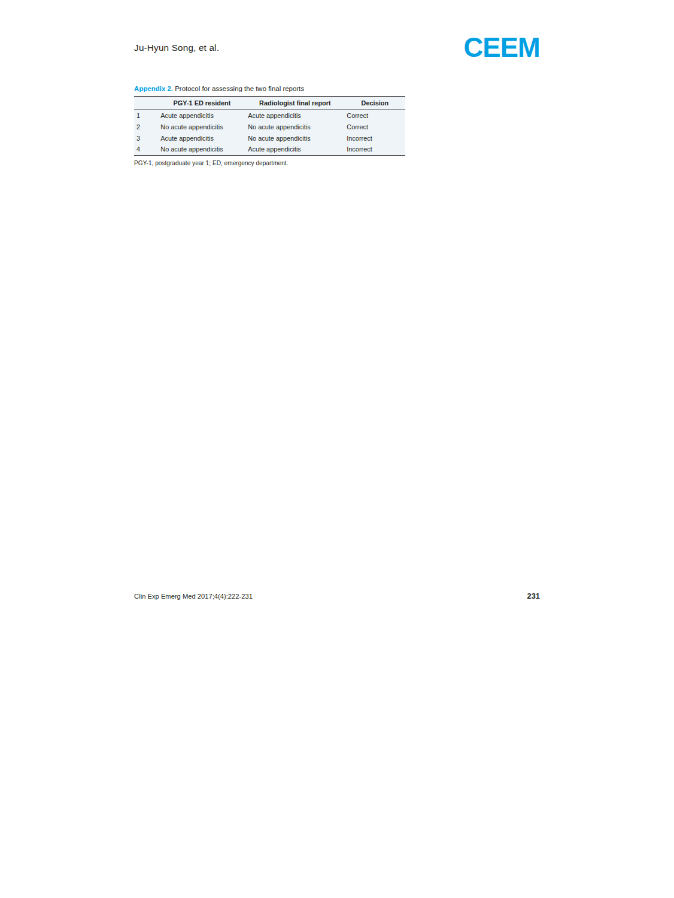Ju-Hyun Song, et al.
CEEM
Appendix 2. Protocol for assessing the two final reports
| | PGY-1 ED resident | Radiologist final report | Decision |
| --- | --- | --- | --- |
| 1 | Acute appendicitis | Acute appendicitis | Correct |
| 2 | No acute appendicitis | No acute appendicitis | Correct |
| 3 | Acute appendicitis | No acute appendicitis | Incorrect |
| 4 | No acute appendicitis | Acute appendicitis | Incorrect |
PGY-1, postgraduate year 1; ED, emergency department.
Clin Exp Emerg Med 2017;4(4):222-231
231